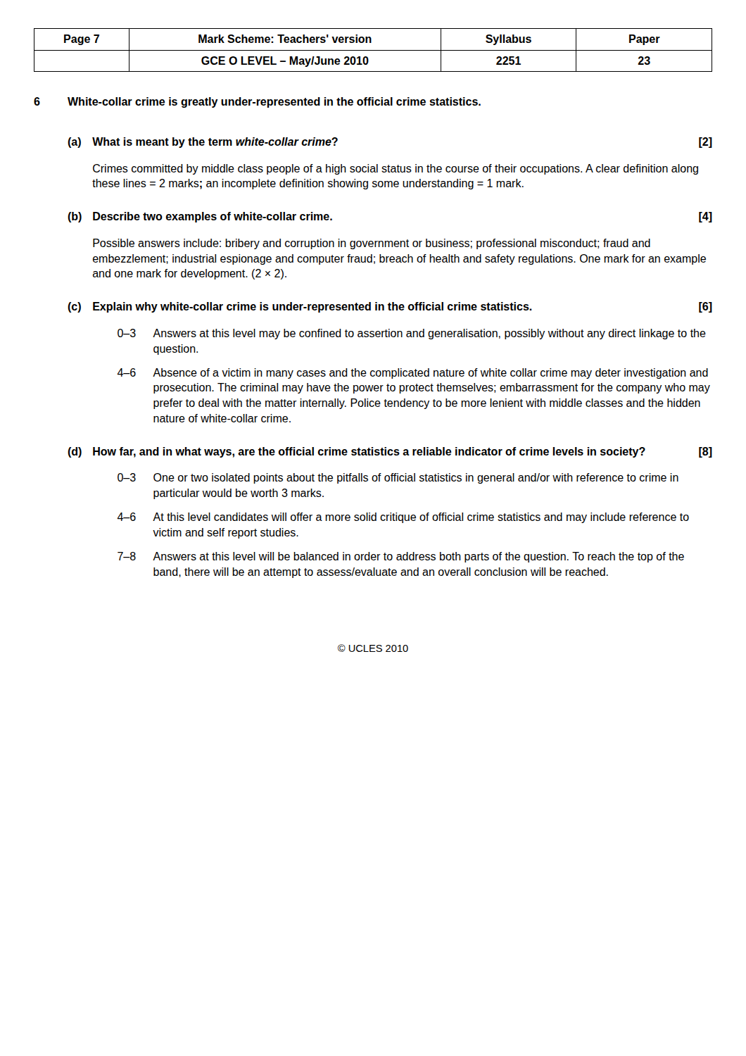| Page 7 | Mark Scheme: Teachers' version | Syllabus | Paper |
| | GCE O LEVEL – May/June 2010 | 2251 | 23 |
6
White-collar crime is greatly under-represented in the official crime statistics.
(a)
[2] What is meant by the term white-collar crime?
Crimes committed by middle class people of a high social status in the course of their occupations. A clear definition along these lines = 2 marks; an incomplete definition showing some understanding = 1 mark.
(b)
[4] Describe two examples of white-collar crime.
Possible answers include: bribery and corruption in government or business; professional misconduct; fraud and embezzlement; industrial espionage and computer fraud; breach of health and safety regulations. One mark for an example and one mark for development. (2 × 2).
(c)
[6] Explain why white-collar crime is under-represented in the official crime statistics.
0–3
Answers at this level may be confined to assertion and generalisation, possibly without any direct linkage to the question.
4–6
Absence of a victim in many cases and the complicated nature of white collar crime may deter investigation and prosecution. The criminal may have the power to protect themselves; embarrassment for the company who may prefer to deal with the matter internally. Police tendency to be more lenient with middle classes and the hidden nature of white-collar crime.
(d)
[8] How far, and in what ways, are the official crime statistics a reliable indicator of crime levels in society?
0–3
One or two isolated points about the pitfalls of official statistics in general and/or with reference to crime in particular would be worth 3 marks.
4–6
At this level candidates will offer a more solid critique of official crime statistics and may include reference to victim and self report studies.
7–8
Answers at this level will be balanced in order to address both parts of the question. To reach the top of the band, there will be an attempt to assess/evaluate and an overall conclusion will be reached.
© UCLES 2010